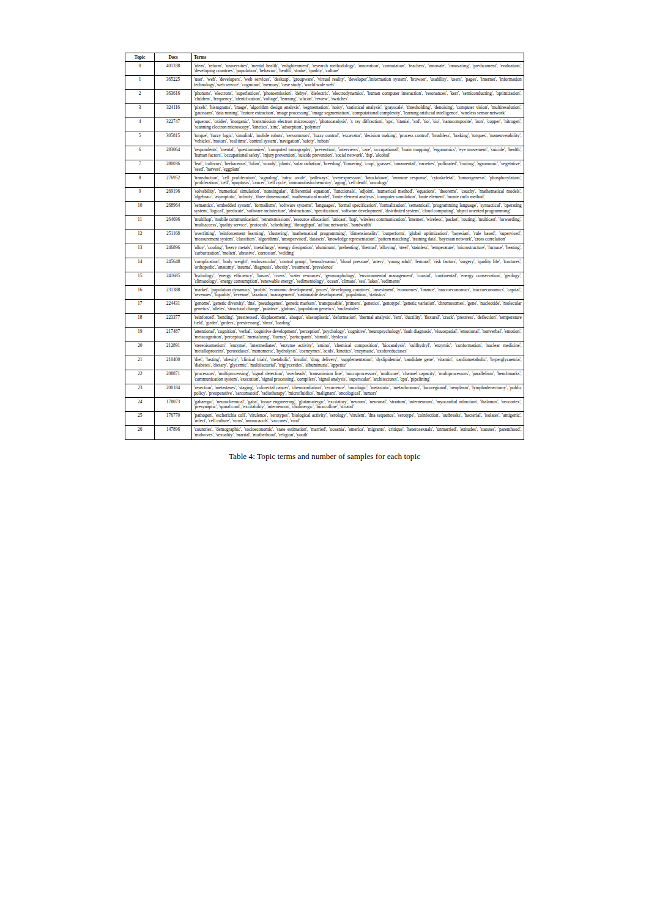| Topic | Docs | Terms |
| --- | --- | --- |
| 0 | 401338 | 'ideas', 'reform', 'universities', 'mental health', 'enlightenment', 'research methodology', 'innovation', 'connotation', 'teachers', 'innovate', 'innovating', 'predicament', 'evaluation', 'developing countries', 'population', 'behavior', 'health', 'stroke', 'quality', 'culture' |
| 1 | 365225 | 'user', 'web', 'developers', 'web services', 'desktop', 'groupware', 'virtual reality', 'developer','information system', 'browser', 'usability', 'users', 'pages', 'internet', 'information technology','web service', 'cognition', 'memory', 'case study', 'world wide web' |
| 2 | 363616 | 'phonons', 'electrons', 'superlattices', 'photoemission', 'debye', 'dielectric', 'electrodynamics', 'human computer interaction', 'resonances', 'kerr', 'semiconducting', 'optimization', 'children', 'frequency', 'identification', 'voltage', 'learning', 'silicon', 'review', 'switches' |
| 3 | 324116 | 'pixels', 'histograms', 'image', 'algorithm design analysis', 'segmentation', 'noisy', 'statistical analysis', 'grayscale', 'thresholding', 'denoising', 'computer vision', 'multiresolution', 'gaussians', 'data mining', 'feature extraction', 'image processing', 'image segmentation', 'computational complexity', 'learning artificial intelligence', 'wireless sensor network' |
| 4 | 322747 | 'aqueous', 'oxides', 'inorganic', 'transmission electron microscopy', 'photocatalysis', 'x ray diffraction', 'xps', 'titania', 'xrd', 'tio', 'sio', 'nanocomposite', 'iron', 'copper', 'nitrogen', 'scanning electron microscopy', 'kinetics', 'zinc', 'adsorption', 'polymer' |
| 5 | 305815 | 'torque', 'fuzzy logic', 'simulink', 'mobile robots', 'servomotors', 'fuzzy control', 'excavator', 'decision making', 'process control', 'brushless', 'braking', 'torques', 'maneuverability', 'vehicles', 'motors', 'real time', 'control system', 'navigation', 'safety', 'robots' |
| 6 | 283064 | 'respondents', 'mental', 'questionnaires', 'computed tomography', 'prevention', 'interviews', 'care', 'occupational', 'brain mapping', 'ergonomics', 'eye movement', 'suicide', 'health', 'human factors', 'occupational safety', 'injury prevention', 'suicide prevention', 'social network', 'dsp', 'alcohol' |
| 7 | 280036 | 'leaf', 'cultivars', 'herbaceous', 'foliar', 'woody', 'plants', 'solar radiation', 'breeding', 'flowering', 'crop', 'grasses', 'ornamental', 'varieties', 'pollinated', 'fruiting', 'agronomic', 'vegetative', 'seed', 'harvest', 'eggplant' |
| 8 | 276952 | 'transduction', 'cell proliferation', 'signaling', 'nitric oxide', 'pathways', 'overexpression', 'knockdown', 'immune response', 'cytoskeletal', 'tumorigenesis', 'phosphorylation', 'proliferation', 'cell', 'apoptosis', 'cancer', 'cell cycle', 'immunohistochemistry', 'aging', 'cell death', 'oncology' |
| 9 | 269196 | 'solvability', 'numerical simulation', 'nonsingular', 'differential equation', 'functionals', 'adjoint', 'numerical method', 'equations', 'theorems', 'cauchy', 'mathematical models', 'algebraic', 'asymptotic', 'infinity', 'three dimensional', 'mathematical model', 'finite element analysis', 'computer simulation', 'finite element', 'monte carlo method' |
| 10 | 268964 | 'semantics', 'embedded system', 'formalisms', 'software systems', 'languages', 'formal specification', 'formalization', 'semantical', 'programming language', 'syntactical', 'operating system', 'logical', 'predicate', 'software architecture', 'abstractions', 'specification', 'software development', 'distributed system', 'cloud computing', 'object oriented programming' |
| 11 | 264696 | 'multihop', 'mobile communication', 'retransmissions', 'resource allocation', 'unicast', 'hop', 'wireless communication', 'internet', 'wireless', 'packet', 'routing', 'multicast', 'forwarding', 'multiaccess', 'quality service', 'protocols', 'scheduling', 'throughput', 'ad hoc networks', 'bandwidth' |
| 12 | 251168 | 'overfitting', 'reinforcement learning', 'clustering', 'mathematical programming', 'dimensionality', 'outperform', 'global optimization', 'bayesian', 'rule based', 'supervised', 'measurement system', 'classifiers', 'algorithms', 'unsupervised', 'datasets', 'knowledge representation', 'pattern matching', 'training data', 'bayesian network', 'cross correlation' |
| 13 | 246896 | 'alloy', 'cooling', 'heavy metals', 'metallurgy', 'energy dissipation', 'aluminum', 'preheating', 'thermal', 'alloying', 'steel', 'stainless', 'temperature', 'microstructure', 'furnace', 'heating', 'carburization', 'molten', 'abrasive', 'corrosion', 'welding' |
| 14 | 245648 | 'complication', 'body weight', 'endovascular', 'control group', 'hemodynamic', 'blood pressure', 'artery', 'young adult', 'femoral', 'risk factors', 'surgery', 'quality life', 'fractures', 'orthopedic', 'anatomy', 'trauma', 'diagnosis', 'obesity', 'treatment', 'prevalence' |
| 15 | 241685 | 'hydrology', 'energy efficiency', 'basins', 'rivers', 'water resources', 'geomorphology', 'environmental management', 'coastal', 'continental', 'energy conservation', 'geology', 'climatology', 'energy consumption', 'renewable energy', 'sedimentology', 'ocean', 'climate', 'sea', 'lakes', 'sediments' |
| 16 | 231388 | 'market', 'population dynamics', 'profits', 'economic development', 'prices', 'developing countries', 'investment', 'economies', 'finance', 'macroeconomics', 'microeconomics', 'capital', 'revenues', 'liquidity', 'revenue', 'taxation', 'management', 'sustainable development', 'population', 'statistics' |
| 17 | 224431 | 'genome', 'genetic diversity', 'dna', 'pseudogenes', 'genetic markers', 'transposable', 'primers', 'genetics', 'genotype', 'genetic variation', 'chromosomes', 'gene', 'nucleotide', 'molecular genetics', 'alleles', 'structural change', 'putative', 'globins', 'population genetics', 'nucleotides' |
| 18 | 223377 | 'reinforced', 'bending', 'prestressed', 'displacement', 'abaqus', 'elastoplastic', 'deformation', 'thermal analysis', 'fem', 'ductility', 'flexural', 'crack', 'prestress', 'deflection', 'temperature field', 'girder', 'girders', 'prestressing', 'shear', 'loading' |
| 19 | 217487 | 'attentional', 'cognition', 'verbal', 'cognitive development', 'perception', 'psychology', 'cognitive', 'neuropsychology', 'fault diagnosis', 'visuospatial', 'emotional', 'nonverbal', 'emotion', 'metacognition', 'perceptual', 'mentalizing', 'fluency', 'participants', 'stimuli', 'dyslexia' |
| 20 | 212891 | 'stereoisomerism', 'enzyme', 'intermediates', 'enzyme activity', 'amino', 'chemical composition', 'biocatalysis', 'sulfhydryl', 'enzymic', 'conformation', 'nuclear medicine', 'metalloproteins', 'peroxidases', 'monomeric', 'hydrolysis', 'coenzymes', 'acids', 'kinetics', 'enzymatic', 'oxidoreductases' |
| 21 | 210400 | 'diet', 'fasting', 'obesity', 'clinical trials', 'metabolic', 'insulin', 'drug delivery', 'supplementation', 'dyslipidemia', 'candidate gene', 'vitamin', 'cardiometabolic', 'hyperglycaemia', 'diabetes', 'dietary', 'glycemic', 'multifactorial', 'triglycerides', 'albuminuria', 'appetite' |
| 22 | 208871 | 'processors', 'multiprocessing', 'signal detection', 'overheads', 'transmission line', 'microprocessors', 'multicore', 'channel capacity', 'multiprocessors', 'parallelism', 'benchmarks', 'communication system', 'execution', 'signal processing', 'compilers', 'signal analysis', 'superscalar', 'architectures', 'cpu', 'pipelining' |
| 23 | 200184 | 'resection', 'metastases', 'staging', 'colorectal cancer', 'chemoradiation', 'recurrence', 'oncologic', 'metastatic', 'metachronous', 'locoregional', 'neoplasm', 'lymphadenectomy', 'public policy', 'preoperative', 'sarcomatoid', 'radiotherapy', 'microfluidics', 'malignant', 'oncological', 'tumors' |
| 24 | 178073 | 'gabaergic', 'neurochemical', 'gaba', 'tissue engineering', 'glutamatergic', 'excitatory', 'neurons', 'neuronal', 'striatum', 'interneurons', 'myocardial infarction', 'thalamus', 'neocortex', 'presynaptic', 'spinal cord', 'excitability', 'interneuron', 'cholinergic', 'bicuculline', 'striatal' |
| 25 | 176770 | 'pathogen', 'escherichia coli', 'virulence', 'serotypes', 'biological activity', 'serology', 'virulent', 'dna sequence', 'serotype', 'coinfection', 'outbreaks', 'bacterial', 'isolates', 'antigenic', 'infect', 'cell culture', 'virus', 'amino acids', 'vaccines', 'viral' |
| 26 | 147896 | 'countries', 'demographic', 'socioeconomic', 'state estimation', 'married', 'oceania', 'america', 'migrants', 'critique', 'heterosexuals', 'unmarried', 'attitudes', 'statutes', 'parenthood', 'midwives', 'sexuality', 'marital', 'motherhood', 'religion', 'youth' |
Table 4: Topic terms and number of samples for each topic